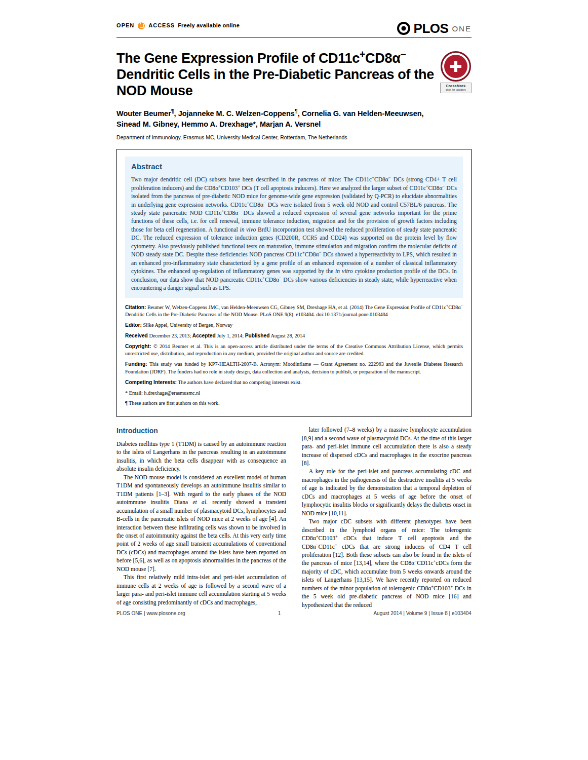OPEN ACCESS Freely available online
PLOS ONE
CrossMarkclick for updates
The Gene Expression Profile of CD11c+CD8α− Dendritic Cells in the Pre-Diabetic Pancreas of the NOD Mouse
Wouter Beumer¶, Jojanneke M. C. Welzen-Coppens¶, Cornelia G. van Helden-Meeuwsen,
Sinead M. Gibney, Hemmo A. Drexhage*, Marjan A. Versnel
Department of Immunology, Erasmus MC, University Medical Center, Rotterdam, The Netherlands
Abstract
Two major dendritic cell (DC) subsets have been described in the pancreas of mice: The CD11c+CD8α− DCs (strong CD4+ T cell proliferation inducers) and the CD8α+CD103+ DCs (T cell apoptosis inducers). Here we analyzed the larger subset of CD11c+CD8α− DCs isolated from the pancreas of pre-diabetic NOD mice for genome-wide gene expression (validated by Q-PCR) to elucidate abnormalities in underlying gene expression networks. CD11c+CD8α− DCs were isolated from 5 week old NOD and control C57BL/6 pancreas. The steady state pancreatic NOD CD11c+CD8α− DCs showed a reduced expression of several gene networks important for the prime functions of these cells, i.e. for cell renewal, immune tolerance induction, migration and for the provision of growth factors including those for beta cell regeneration. A functional in vivo BrdU incorporation test showed the reduced proliferation of steady state pancreatic DC. The reduced expression of tolerance induction genes (CD200R, CCR5 and CD24) was supported on the protein level by flow cytometry. Also previously published functional tests on maturation, immune stimulation and migration confirm the molecular deficits of NOD steady state DC. Despite these deficiencies NOD pancreas CD11c+CD8α− DCs showed a hyperreactivity to LPS, which resulted in an enhanced pro-inflammatory state characterized by a gene profile of an enhanced expression of a number of classical inflammatory cytokines. The enhanced up-regulation of inflammatory genes was supported by the in vitro cytokine production profile of the DCs. In conclusion, our data show that NOD pancreatic CD11c+CD8α− DCs show various deficiencies in steady state, while hyperreactive when encountering a danger signal such as LPS.
Citation: Beumer W, Welzen-Coppens JMC, van Helden-Meeuwsen CG, Gibney SM, Drexhage HA, et al. (2014) The Gene Expression Profile of CD11c+CD8α− Dendritic Cells in the Pre-Diabetic Pancreas of the NOD Mouse. PLoS ONE 9(8): e103404. doi:10.1371/journal.pone.0103404
Editor: Silke Appel, University of Bergen, Norway
Received December 23, 2013; Accepted July 1, 2014; Published August 28, 2014
Copyright: © 2014 Beumer et al. This is an open-access article distributed under the terms of the Creative Commons Attribution License, which permits unrestricted use, distribution, and reproduction in any medium, provided the original author and source are credited.
Funding: This study was funded by KP7-HEALTH-2007-B. Acronym: Moodinflame — Grant Agreement no. 222963 and the Juvenile Diabetes Research Foundation (JDRF). The funders had no role in study design, data collection and analysis, decision to publish, or preparation of the manuscript.
Competing Interests: The authors have declared that no competing interests exist.
* Email: h.drexhage@erasmusmc.nl
¶ These authors are first authors on this work.
Introduction
Diabetes mellitus type 1 (T1DM) is caused by an autoimmune reaction to the islets of Langerhans in the pancreas resulting in an autoimmune insulitis, in which the beta cells disappear with as consequence an absolute insulin deficiency.
The NOD mouse model is considered an excellent model of human T1DM and spontaneously develops an autoimmune insulitis similar to T1DM patients [1–3]. With regard to the early phases of the NOD autoimmune insulitis Diana et al. recently showed a transient accumulation of a small number of plasmacytoid DCs, lymphocytes and B-cells in the pancreatic islets of NOD mice at 2 weeks of age [4]. An interaction between these infiltrating cells was shown to be involved in the onset of autoimmunity against the beta cells. At this very early time point of 2 weeks of age small transient accumulations of conventional DCs (cDCs) and macrophages around the islets have been reported on before [5,6], as well as on apoptosis abnormalities in the pancreas of the NOD mouse [7].
This first relatively mild intra-islet and peri-islet accumulation of immune cells at 2 weeks of age is followed by a second wave of a larger para- and peri-islet immune cell accumulation starting at 5 weeks of age consisting predominantly of cDCs and macrophages,
later followed (7–8 weeks) by a massive lymphocyte accumulation [8,9] and a second wave of plasmacytoid DCs. At the time of this larger para- and peri-islet immune cell accumulation there is also a steady increase of dispersed cDCs and macrophages in the exocrine pancreas [8].
A key role for the peri-islet and pancreas accumulating cDC and macrophages in the pathogenesis of the destructive insulitis at 5 weeks of age is indicated by the demonstration that a temporal depletion of cDCs and macrophages at 5 weeks of age before the onset of lymphocytic insulitis blocks or significantly delays the diabetes onset in NOD mice [10,11].
Two major cDC subsets with different phenotypes have been described in the lymphoid organs of mice: The tolerogenic CD8α+CD103+ cDCs that induce T cell apoptosis and the CD8α−CD11c+ cDCs that are strong inducers of CD4 T cell proliferation [12]. Both these subsets can also be found in the islets of the pancreas of mice [13,14], where the CD8α−CD11c+cDCs form the majority of cDC, which accumulate from 5 weeks onwards around the islets of Langerhans [13,15]. We have recently reported on reduced numbers of the minor population of tolerogenic CD8α+CD103+ DCs in the 5 week old pre-diabetic pancreas of NOD mice [16] and hypothesized that the reduced
PLOS ONE | www.plosone.org
1
August 2014 | Volume 9 | Issue 8 | e103404